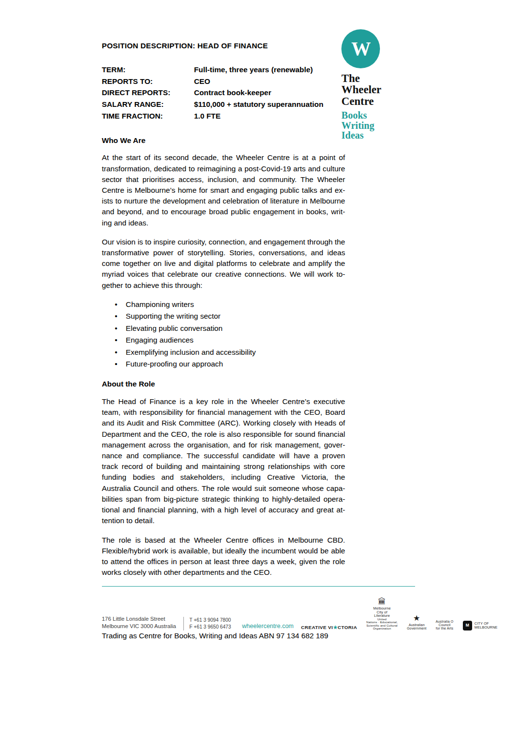W
The
Wheeler
Centre
Books
Writing
Ideas
POSITION DESCRIPTION: HEAD OF FINANCE
| TERM: | Full-time, three years (renewable) |
| REPORTS TO: | CEO |
| DIRECT REPORTS: | Contract book-keeper |
| SALARY RANGE: | $110,000 + statutory superannuation |
| TIME FRACTION: | 1.0 FTE |
Who We Are
At the start of its second decade, the Wheeler Centre is at a point of transformation, dedicated to reimagining a post-Covid-19 arts and culture sector that prioritises access, inclusion, and community. The Wheeler Centre is Melbourne’s home for smart and engaging public talks and exists to nurture the development and celebration of literature in Melbourne and beyond, and to encourage broad public engagement in books, writing and ideas.
Our vision is to inspire curiosity, connection, and engagement through the transformative power of storytelling. Stories, conversations, and ideas come together on live and digital platforms to celebrate and amplify the myriad voices that celebrate our creative connections. We will work together to achieve this through:
Championing writers
Supporting the writing sector
Elevating public conversation
Engaging audiences
Exemplifying inclusion and accessibility
Future-proofing our approach
About the Role
The Head of Finance is a key role in the Wheeler Centre’s executive team, with responsibility for financial management with the CEO, Board and its Audit and Risk Committee (ARC). Working closely with Heads of Department and the CEO, the role is also responsible for sound financial management across the organisation, and for risk management, governance and compliance. The successful candidate will have a proven track record of building and maintaining strong relationships with core funding bodies and stakeholders, including Creative Victoria, the Australia Council and others. The role would suit someone whose capabilities span from big-picture strategic thinking to highly-detailed operational and financial planning, with a high level of accuracy and great attention to detail.
The role is based at the Wheeler Centre offices in Melbourne CBD. Flexible/hybrid work is available, but ideally the incumbent would be able to attend the offices in person at least three days a week, given the role works closely with other departments and the CEO.
176 Little Lonsdale Street
Melbourne VIC 3000 Australia
T +61 3 9094 7800
F +61 3 9650 6473
wheelercentre.com
CREATIVE VI★CTORIA
🏛 Melbourne
City of
Literature
United Nations · Educational, Scientific and Cultural Organization
★ Australian Government
Australia O
Council
for the Arts
M CITY OF
MELBOURNE
Trading as Centre for Books, Writing and Ideas ABN 97 134 682 189